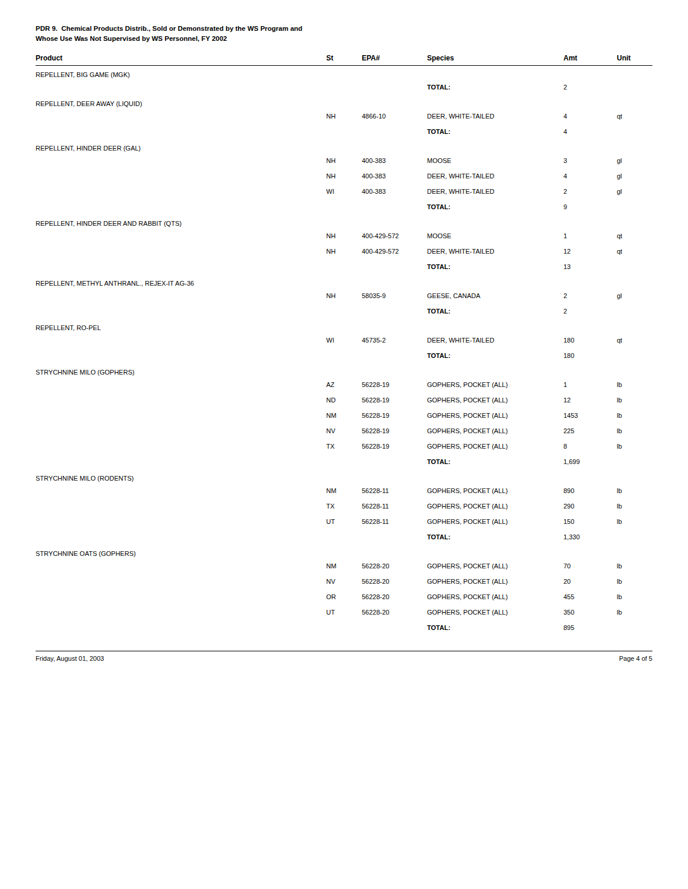PDR 9. Chemical Products Distrib., Sold or Demonstrated by the WS Program and
Whose Use Was Not Supervised by WS Personnel, FY 2002
| Product | St | EPA# | Species | Amt | Unit |
| --- | --- | --- | --- | --- | --- |
| REPELLENT, BIG GAME (MGK) |
| | | | TOTAL: | 2 | |
| REPELLENT, DEER AWAY (LIQUID) |
| | NH | 4866-10 | DEER, WHITE-TAILED | 4 | qt |
| | | | TOTAL: | 4 | |
| REPELLENT, HINDER DEER (GAL) |
| | NH | 400-383 | MOOSE | 3 | gl |
| | NH | 400-383 | DEER, WHITE-TAILED | 4 | gl |
| | WI | 400-383 | DEER, WHITE-TAILED | 2 | gl |
| | | | TOTAL: | 9 | |
| REPELLENT, HINDER DEER AND RABBIT (QTS) |
| | NH | 400-429-572 | MOOSE | 1 | qt |
| | NH | 400-429-572 | DEER, WHITE-TAILED | 12 | qt |
| | | | TOTAL: | 13 | |
| REPELLENT, METHYL ANTHRANL., REJEX-IT AG-36 |
| | NH | 58035-9 | GEESE, CANADA | 2 | gl |
| | | | TOTAL: | 2 | |
| REPELLENT, RO-PEL |
| | WI | 45735-2 | DEER, WHITE-TAILED | 180 | qt |
| | | | TOTAL: | 180 | |
| STRYCHNINE MILO (GOPHERS) |
| | AZ | 56228-19 | GOPHERS, POCKET (ALL) | 1 | lb |
| | ND | 56228-19 | GOPHERS, POCKET (ALL) | 12 | lb |
| | NM | 56228-19 | GOPHERS, POCKET (ALL) | 1453 | lb |
| | NV | 56228-19 | GOPHERS, POCKET (ALL) | 225 | lb |
| | TX | 56228-19 | GOPHERS, POCKET (ALL) | 8 | lb |
| | | | TOTAL: | 1,699 | |
| STRYCHNINE MILO (RODENTS) |
| | NM | 56228-11 | GOPHERS, POCKET (ALL) | 890 | lb |
| | TX | 56228-11 | GOPHERS, POCKET (ALL) | 290 | lb |
| | UT | 56228-11 | GOPHERS, POCKET (ALL) | 150 | lb |
| | | | TOTAL: | 1,330 | |
| STRYCHNINE OATS (GOPHERS) |
| | NM | 56228-20 | GOPHERS, POCKET (ALL) | 70 | lb |
| | NV | 56228-20 | GOPHERS, POCKET (ALL) | 20 | lb |
| | OR | 56228-20 | GOPHERS, POCKET (ALL) | 455 | lb |
| | UT | 56228-20 | GOPHERS, POCKET (ALL) | 350 | lb |
| | | | TOTAL: | 895 | |
Friday, August 01, 2003 Page 4 of 5